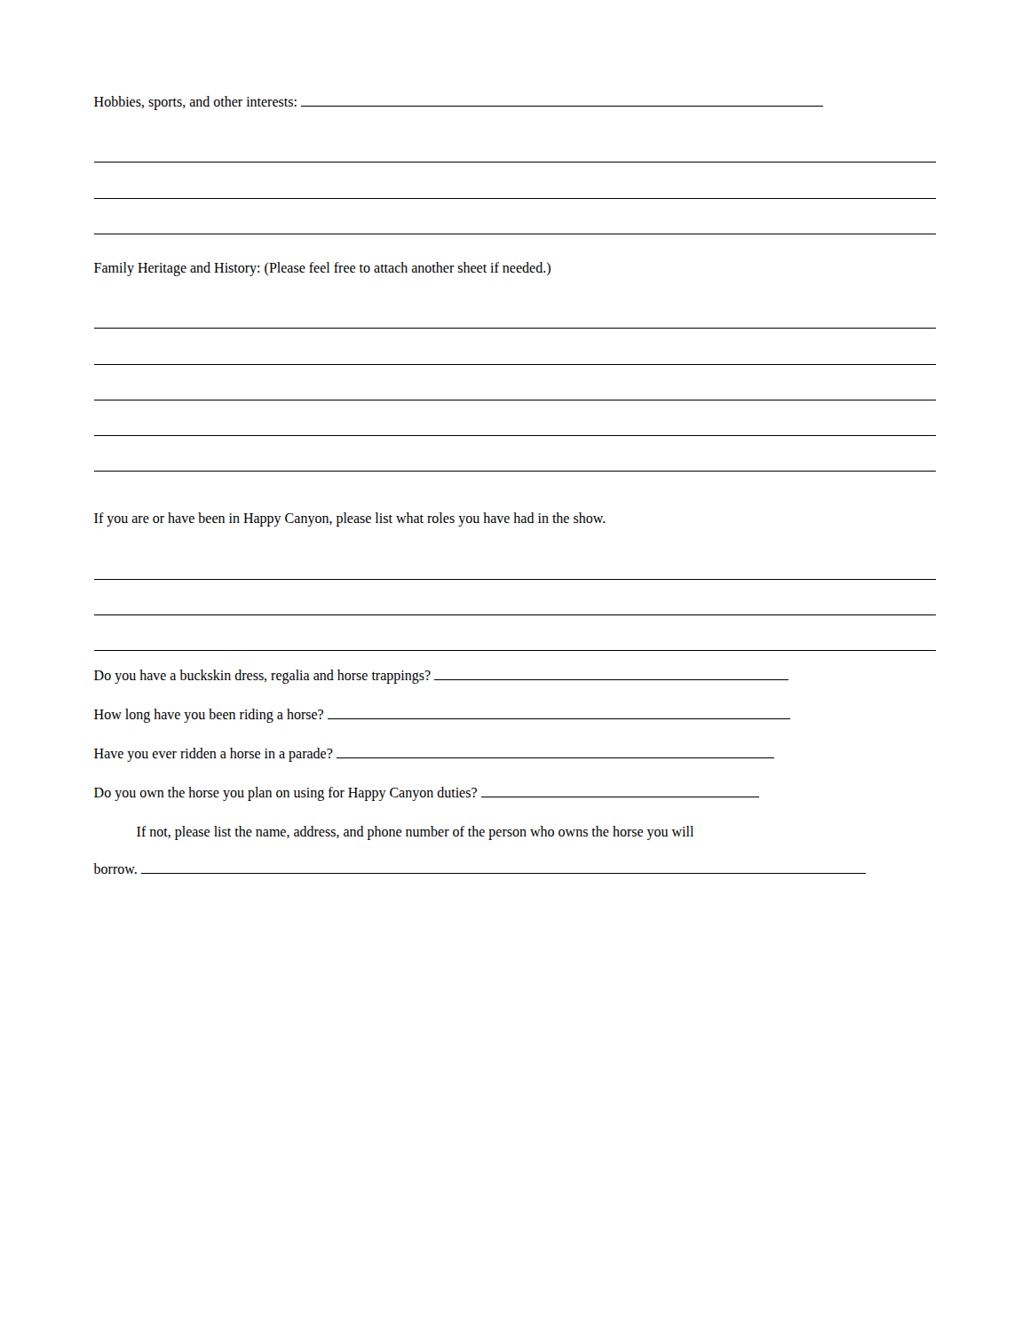Hobbies, sports, and other interests:
Family Heritage and History: (Please feel free to attach another sheet if needed.)
If you are or have been in Happy Canyon, please list what roles you have had in the show.
Do you have a buckskin dress, regalia and horse trappings?
How long have you been riding a horse?
Have you ever ridden a horse in a parade?
Do you own the horse you plan on using for Happy Canyon duties?
If not, please list the name, address, and phone number of the person who owns the horse you will
borrow.